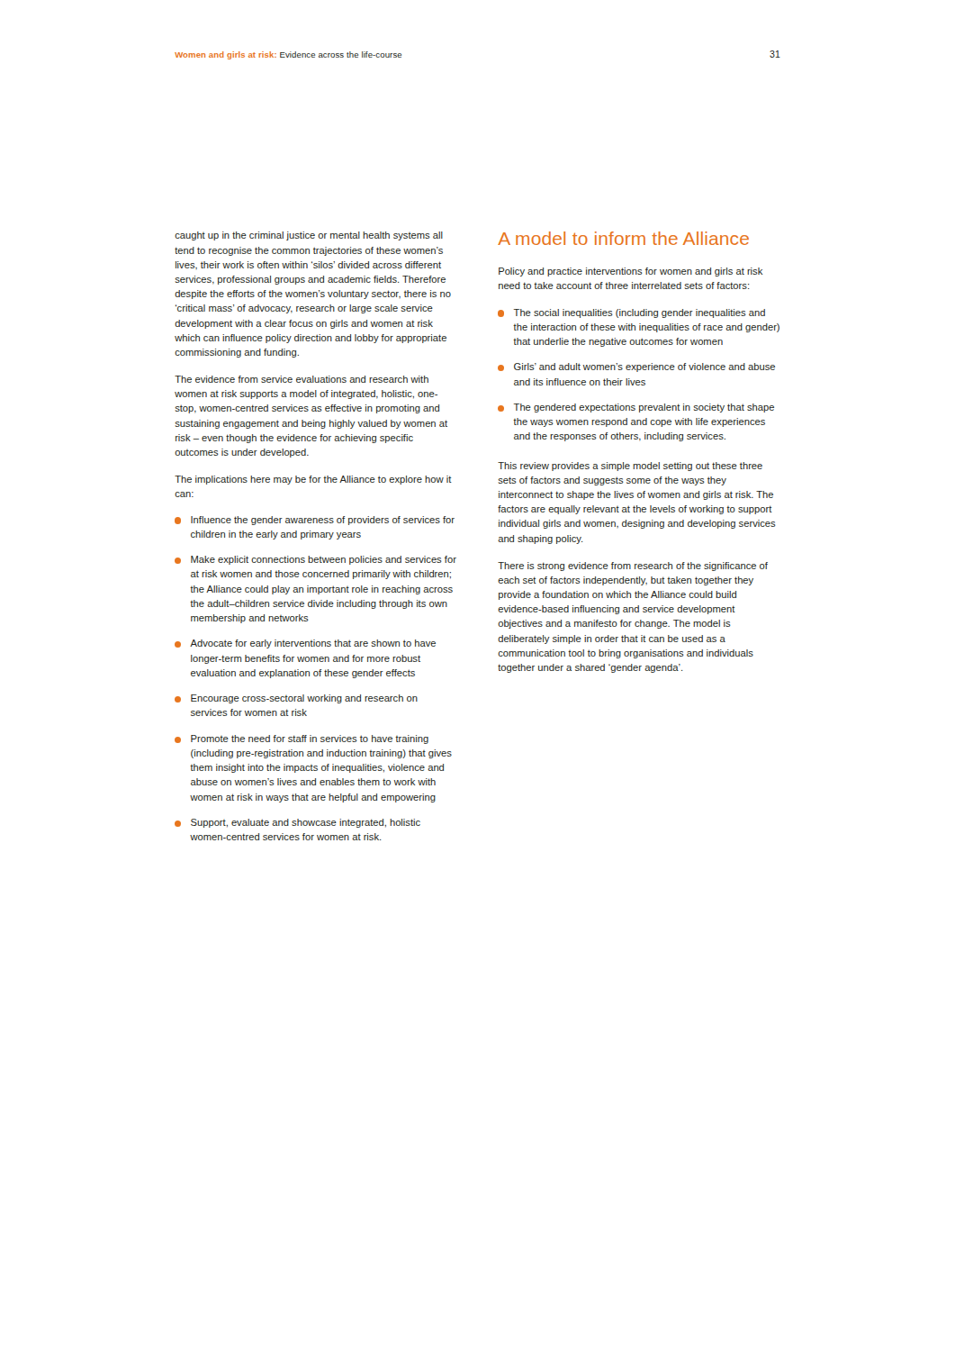Women and girls at risk: Evidence across the life-course
31
caught up in the criminal justice or mental health systems all tend to recognise the common trajectories of these women’s lives, their work is often within ‘silos’ divided across different services, professional groups and academic fields. Therefore despite the efforts of the women’s voluntary sector, there is no ‘critical mass’ of advocacy, research or large scale service development with a clear focus on girls and women at risk which can influence policy direction and lobby for appropriate commissioning and funding.
The evidence from service evaluations and research with women at risk supports a model of integrated, holistic, one-stop, women-centred services as effective in promoting and sustaining engagement and being highly valued by women at risk – even though the evidence for achieving specific outcomes is under developed.
The implications here may be for the Alliance to explore how it can:
Influence the gender awareness of providers of services for children in the early and primary years
Make explicit connections between policies and services for at risk women and those concerned primarily with children; the Alliance could play an important role in reaching across the adult–children service divide including through its own membership and networks
Advocate for early interventions that are shown to have longer-term benefits for women and for more robust evaluation and explanation of these gender effects
Encourage cross-sectoral working and research on services for women at risk
Promote the need for staff in services to have training (including pre-registration and induction training) that gives them insight into the impacts of inequalities, violence and abuse on women’s lives and enables them to work with women at risk in ways that are helpful and empowering
Support, evaluate and showcase integrated, holistic women-centred services for women at risk.
A model to inform the Alliance
Policy and practice interventions for women and girls at risk need to take account of three interrelated sets of factors:
The social inequalities (including gender inequalities and the interaction of these with inequalities of race and gender) that underlie the negative outcomes for women
Girls’ and adult women’s experience of violence and abuse and its influence on their lives
The gendered expectations prevalent in society that shape the ways women respond and cope with life experiences and the responses of others, including services.
This review provides a simple model setting out these three sets of factors and suggests some of the ways they interconnect to shape the lives of women and girls at risk. The factors are equally relevant at the levels of working to support individual girls and women, designing and developing services and shaping policy.
There is strong evidence from research of the significance of each set of factors independently, but taken together they provide a foundation on which the Alliance could build evidence-based influencing and service development objectives and a manifesto for change. The model is deliberately simple in order that it can be used as a communication tool to bring organisations and individuals together under a shared ‘gender agenda’.